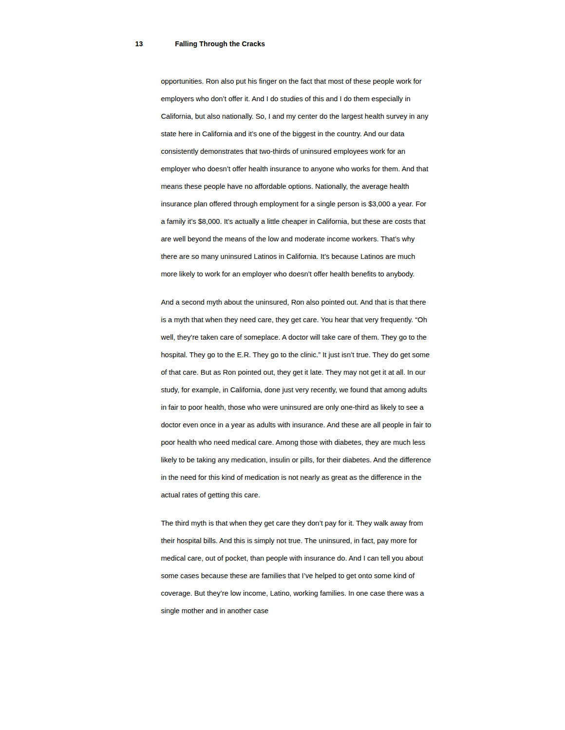13 Falling Through the Cracks
opportunities. Ron also put his finger on the fact that most of these people work for employers who don’t offer it. And I do studies of this and I do them especially in California, but also nationally. So, I and my center do the largest health survey in any state here in California and it’s one of the biggest in the country. And our data consistently demonstrates that two-thirds of uninsured employees work for an employer who doesn’t offer health insurance to anyone who works for them. And that means these people have no affordable options. Nationally, the average health insurance plan offered through employment for a single person is $3,000 a year. For a family it’s $8,000. It’s actually a little cheaper in California, but these are costs that are well beyond the means of the low and moderate income workers. That’s why there are so many uninsured Latinos in California. It’s because Latinos are much more likely to work for an employer who doesn’t offer health benefits to anybody.
And a second myth about the uninsured, Ron also pointed out. And that is that there is a myth that when they need care, they get care. You hear that very frequently. “Oh well, they’re taken care of someplace. A doctor will take care of them. They go to the hospital. They go to the E.R. They go to the clinic.” It just isn’t true. They do get some of that care. But as Ron pointed out, they get it late. They may not get it at all. In our study, for example, in California, done just very recently, we found that among adults in fair to poor health, those who were uninsured are only one-third as likely to see a doctor even once in a year as adults with insurance. And these are all people in fair to poor health who need medical care. Among those with diabetes, they are much less likely to be taking any medication, insulin or pills, for their diabetes. And the difference in the need for this kind of medication is not nearly as great as the difference in the actual rates of getting this care.
The third myth is that when they get care they don’t pay for it. They walk away from their hospital bills. And this is simply not true. The uninsured, in fact, pay more for medical care, out of pocket, than people with insurance do. And I can tell you about some cases because these are families that I’ve helped to get onto some kind of coverage. But they’re low income, Latino, working families. In one case there was a single mother and in another case